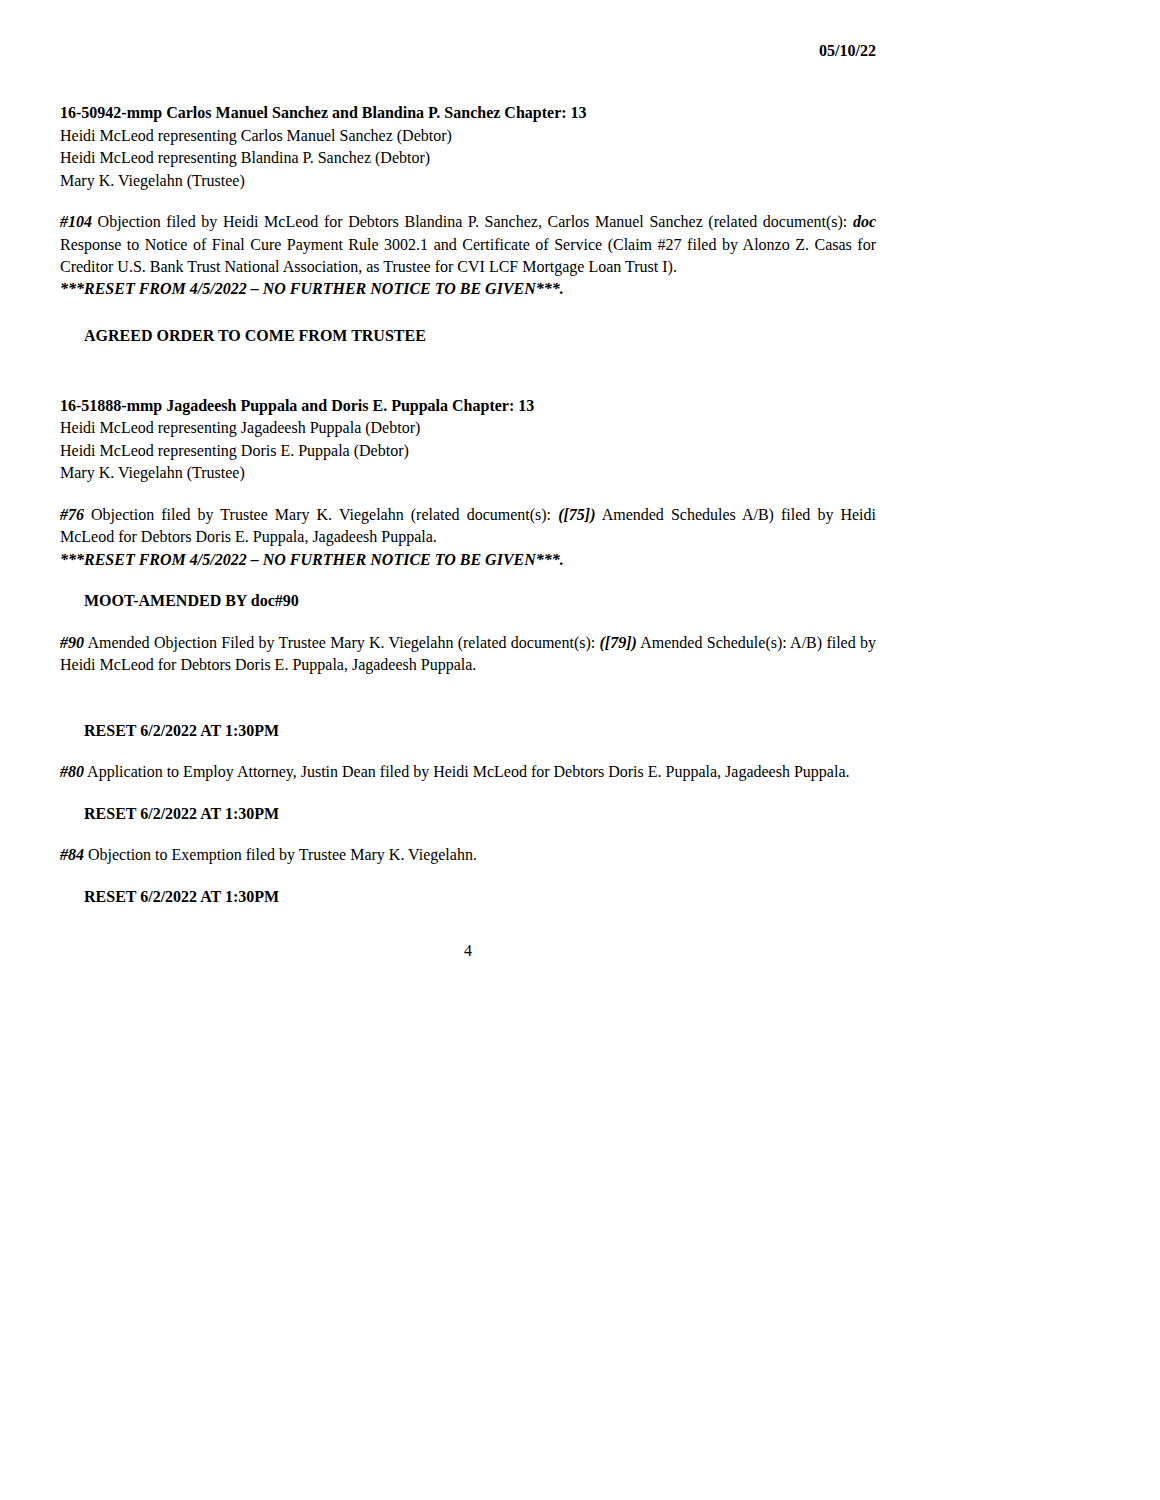05/10/22
16-50942-mmp Carlos Manuel Sanchez and Blandina P. Sanchez Chapter: 13
Heidi McLeod representing Carlos Manuel Sanchez (Debtor)
Heidi McLeod representing Blandina P. Sanchez (Debtor)
Mary K. Viegelahn (Trustee)
#104 Objection filed by Heidi McLeod for Debtors Blandina P. Sanchez, Carlos Manuel Sanchez (related document(s): doc Response to Notice of Final Cure Payment Rule 3002.1 and Certificate of Service (Claim #27 filed by Alonzo Z. Casas for Creditor U.S. Bank Trust National Association, as Trustee for CVI LCF Mortgage Loan Trust I).
***RESET FROM 4/5/2022 – NO FURTHER NOTICE TO BE GIVEN***.
AGREED ORDER TO COME FROM TRUSTEE
16-51888-mmp Jagadeesh Puppala and Doris E. Puppala Chapter: 13
Heidi McLeod representing Jagadeesh Puppala (Debtor)
Heidi McLeod representing Doris E. Puppala (Debtor)
Mary K. Viegelahn (Trustee)
#76 Objection filed by Trustee Mary K. Viegelahn (related document(s): ([75]) Amended Schedules A/B) filed by Heidi McLeod for Debtors Doris E. Puppala, Jagadeesh Puppala.
***RESET FROM 4/5/2022 – NO FURTHER NOTICE TO BE GIVEN***.
MOOT-AMENDED BY doc#90
#90 Amended Objection Filed by Trustee Mary K. Viegelahn (related document(s): ([79]) Amended Schedule(s): A/B) filed by Heidi McLeod for Debtors Doris E. Puppala, Jagadeesh Puppala.
RESET 6/2/2022 AT 1:30PM
#80 Application to Employ Attorney, Justin Dean filed by Heidi McLeod for Debtors Doris E. Puppala, Jagadeesh Puppala.
RESET 6/2/2022 AT 1:30PM
#84 Objection to Exemption filed by Trustee Mary K. Viegelahn.
RESET 6/2/2022 AT 1:30PM
4